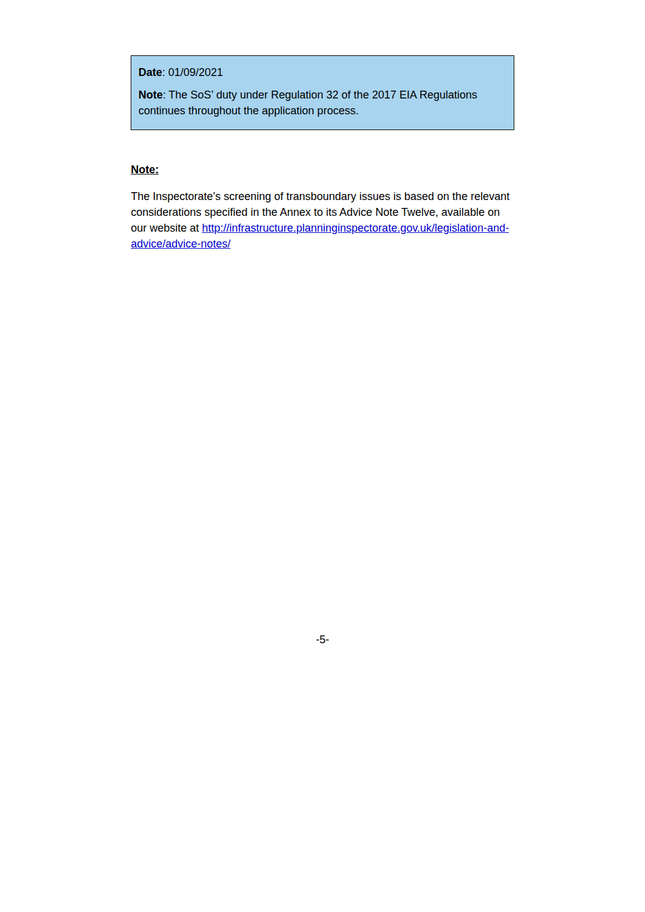Date: 01/09/2021
Note: The SoS’ duty under Regulation 32 of the 2017 EIA Regulations continues throughout the application process.
Note:
The Inspectorate’s screening of transboundary issues is based on the relevant considerations specified in the Annex to its Advice Note Twelve, available on our website at http://infrastructure.planninginspectorate.gov.uk/legislation-and-advice/advice-notes/
-5-